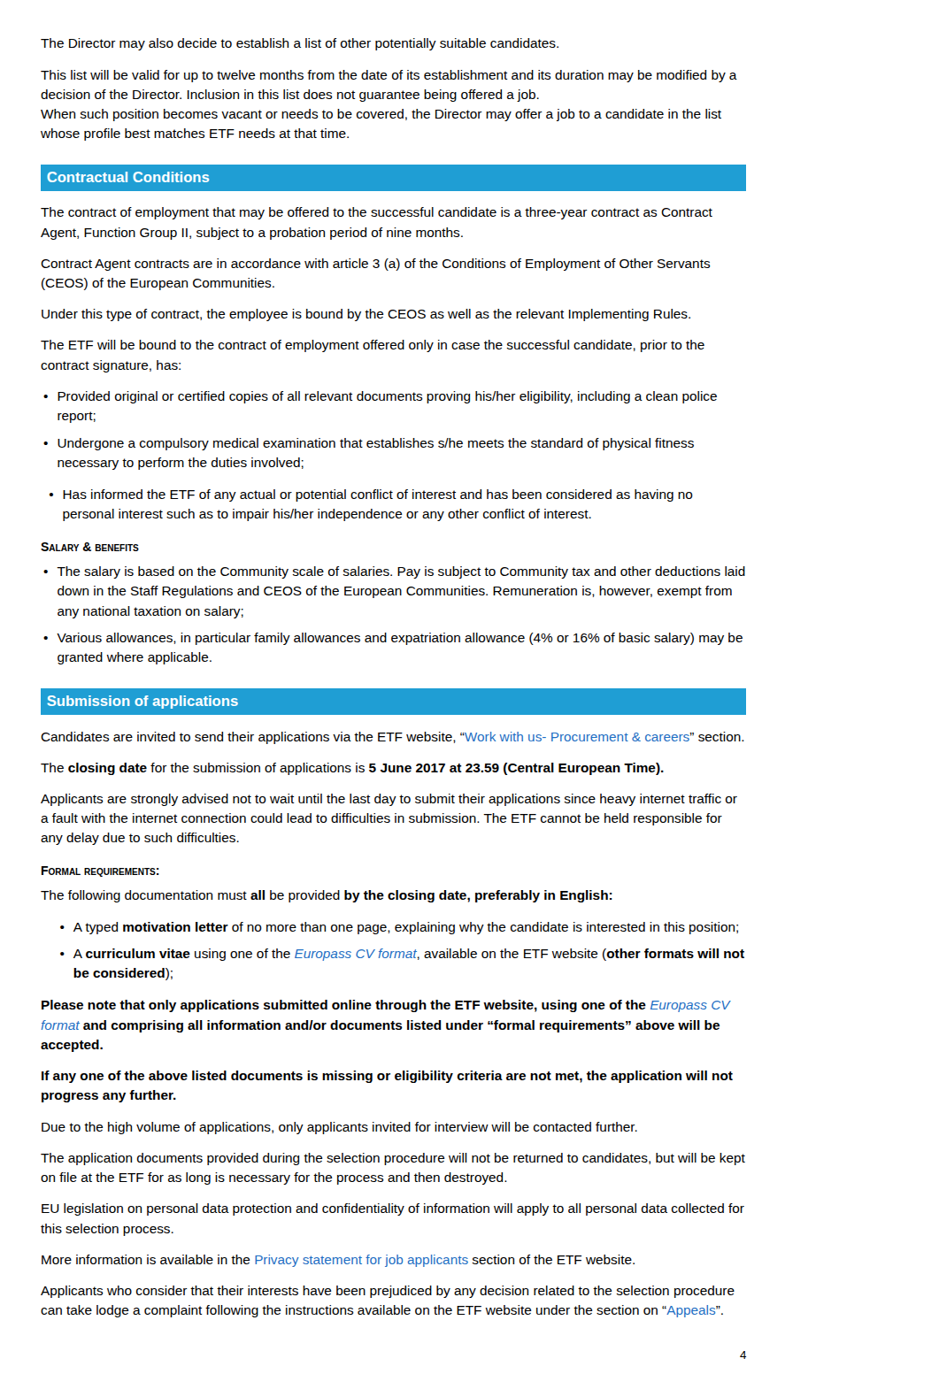The Director may also decide to establish a list of other potentially suitable candidates.
This list will be valid for up to twelve months from the date of its establishment and its duration may be modified by a decision of the Director. Inclusion in this list does not guarantee being offered a job.
When such position becomes vacant or needs to be covered, the Director may offer a job to a candidate in the list whose profile best matches ETF needs at that time.
Contractual Conditions
The contract of employment that may be offered to the successful candidate is a three-year contract as Contract Agent, Function Group II, subject to a probation period of nine months.
Contract Agent contracts are in accordance with article 3 (a) of the Conditions of Employment of Other Servants (CEOS) of the European Communities.
Under this type of contract, the employee is bound by the CEOS as well as the relevant Implementing Rules.
The ETF will be bound to the contract of employment offered only in case the successful candidate, prior to the contract signature, has:
Provided original or certified copies of all relevant documents proving his/her eligibility, including a clean police report;
Undergone a compulsory medical examination that establishes s/he meets the standard of physical fitness necessary to perform the duties involved;
Has informed the ETF of any actual or potential conflict of interest and has been considered as having no personal interest such as to impair his/her independence or any other conflict of interest.
Salary & benefits
The salary is based on the Community scale of salaries. Pay is subject to Community tax and other deductions laid down in the Staff Regulations and CEOS of the European Communities. Remuneration is, however, exempt from any national taxation on salary;
Various allowances, in particular family allowances and expatriation allowance (4% or 16% of basic salary) may be granted where applicable.
Submission of applications
Candidates are invited to send their applications via the ETF website, “Work with us- Procurement & careers” section.
The closing date for the submission of applications is 5 June 2017 at 23.59 (Central European Time).
Applicants are strongly advised not to wait until the last day to submit their applications since heavy internet traffic or a fault with the internet connection could lead to difficulties in submission. The ETF cannot be held responsible for any delay due to such difficulties.
Formal requirements:
The following documentation must all be provided by the closing date, preferably in English:
A typed motivation letter of no more than one page, explaining why the candidate is interested in this position;
A curriculum vitae using one of the Europass CV format, available on the ETF website (other formats will not be considered);
Please note that only applications submitted online through the ETF website, using one of the Europass CV format and comprising all information and/or documents listed under “formal requirements” above will be accepted.
If any one of the above listed documents is missing or eligibility criteria are not met, the application will not progress any further.
Due to the high volume of applications, only applicants invited for interview will be contacted further.
The application documents provided during the selection procedure will not be returned to candidates, but will be kept on file at the ETF for as long is necessary for the process and then destroyed.
EU legislation on personal data protection and confidentiality of information will apply to all personal data collected for this selection process.
More information is available in the Privacy statement for job applicants section of the ETF website.
Applicants who consider that their interests have been prejudiced by any decision related to the selection procedure can take lodge a complaint following the instructions available on the ETF website under the section on “Appeals”.
4